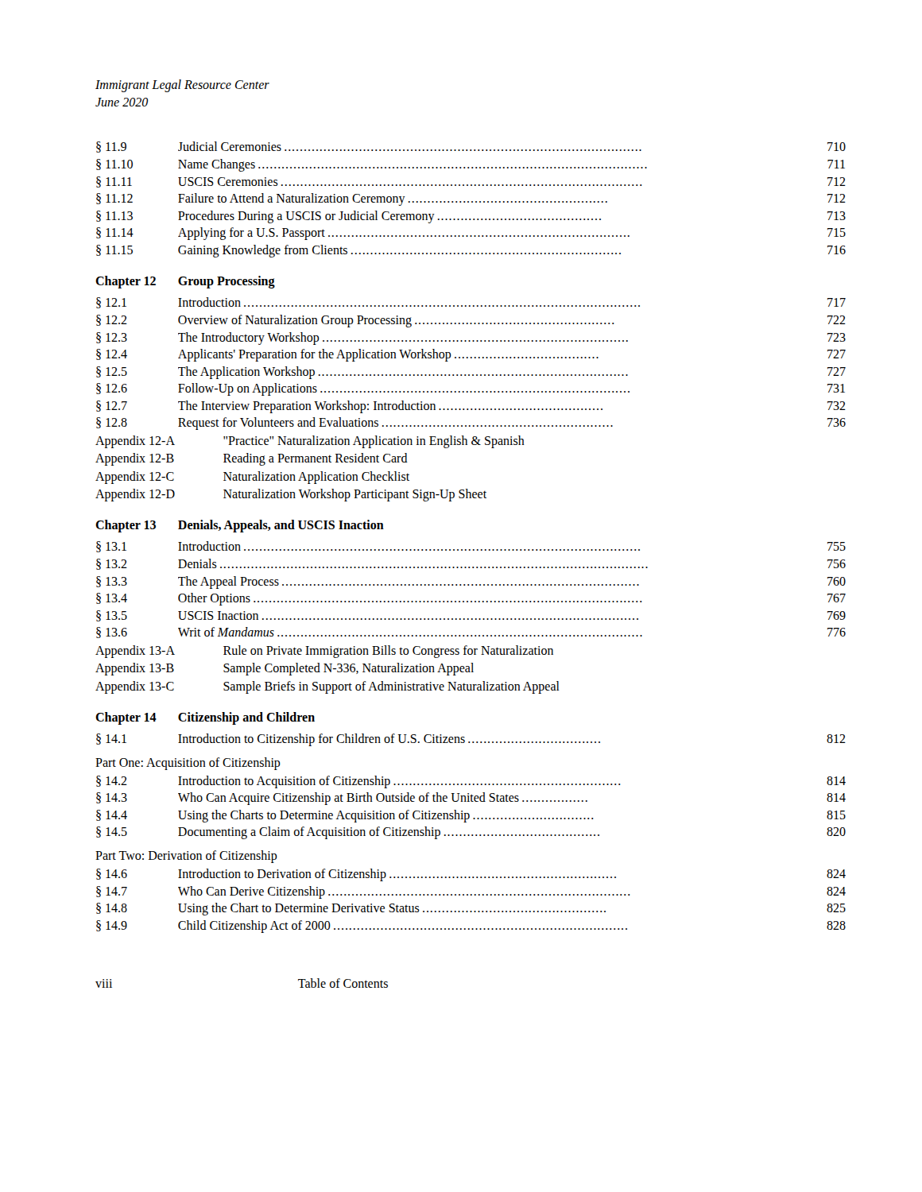Immigrant Legal Resource Center June 2020
§ 11.9 Judicial Ceremonies........................................................................................... 710
§ 11.10 Name Changes................................................................................................... 711
§ 11.11 USCIS Ceremonies............................................................................................ 712
§ 11.12 Failure to Attend a Naturalization Ceremony................................................... 712
§ 11.13 Procedures During a USCIS or Judicial Ceremony.......................................... 713
§ 11.14 Applying for a U.S. Passport............................................................................. 715
§ 11.15 Gaining Knowledge from Clients..................................................................... 716
Chapter 12 Group Processing
§ 12.1 Introduction..................................................................................................... 717
§ 12.2 Overview of Naturalization Group Processing................................................... 722
§ 12.3 The Introductory Workshop.............................................................................. 723
§ 12.4 Applicants' Preparation for the Application Workshop..................................... 727
§ 12.5 The Application Workshop............................................................................... 727
§ 12.6 Follow-Up on Applications............................................................................... 731
§ 12.7 The Interview Preparation Workshop: Introduction.......................................... 732
§ 12.8 Request for Volunteers and Evaluations........................................................... 736
Appendix 12-A"Practice" Naturalization Application in English & Spanish
Appendix 12-B Reading a Permanent Resident Card
Appendix 12-C Naturalization Application Checklist
Appendix 12-D Naturalization Workshop Participant Sign-Up Sheet
Chapter 13 Denials, Appeals, and USCIS Inaction
§ 13.1 Introduction..................................................................................................... 755
§ 13.2 Denials............................................................................................................. 756
§ 13.3 The Appeal Process........................................................................................... 760
§ 13.4 Other Options................................................................................................... 767
§ 13.5 USCIS Inaction................................................................................................ 769
§ 13.6 Writ of Mandamus............................................................................................. 776
Appendix 13-A Rule on Private Immigration Bills to Congress for Naturalization
Appendix 13-B Sample Completed N-336, Naturalization Appeal
Appendix 13-C Sample Briefs in Support of Administrative Naturalization Appeal
Chapter 14 Citizenship and Children
§ 14.1 Introduction to Citizenship for Children of U.S. Citizens.................................. 812
Part One: Acquisition of Citizenship
§ 14.2 Introduction to Acquisition of Citizenship.......................................................... 814
§ 14.3 Who Can Acquire Citizenship at Birth Outside of the United States................. 814
§ 14.4 Using the Charts to Determine Acquisition of Citizenship............................... 815
§ 14.5 Documenting a Claim of Acquisition of Citizenship........................................ 820
Part Two: Derivation of Citizenship
§ 14.6 Introduction to Derivation of Citizenship.......................................................... 824
§ 14.7 Who Can Derive Citizenship............................................................................. 824
§ 14.8 Using the Chart to Determine Derivative Status............................................... 825
§ 14.9 Child Citizenship Act of 2000........................................................................... 828
viii Table of Contents